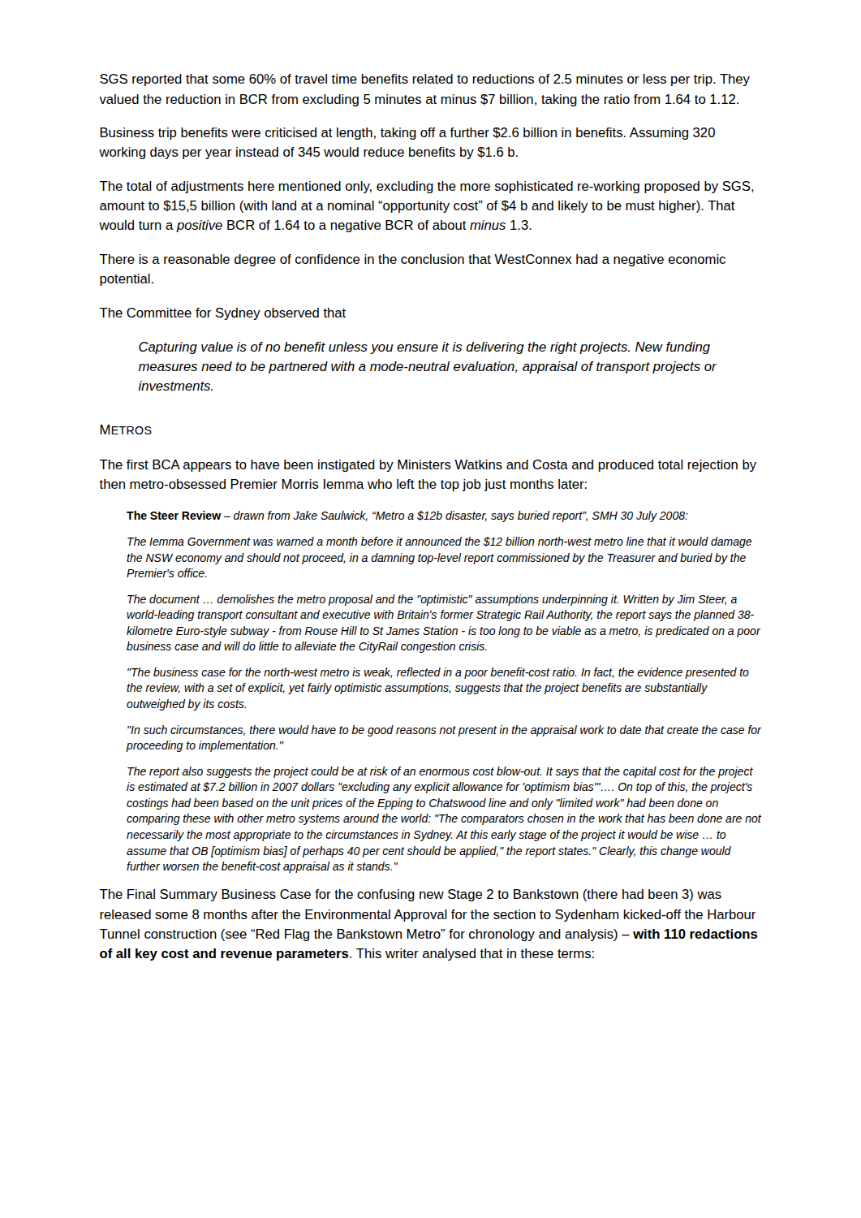SGS reported that some 60% of travel time benefits related to reductions of 2.5 minutes or less per trip. They valued the reduction in BCR from excluding 5 minutes at minus $7 billion, taking the ratio from 1.64 to 1.12.
Business trip benefits were criticised at length, taking off a further $2.6 billion in benefits. Assuming 320 working days per year instead of 345 would reduce benefits by $1.6 b.
The total of adjustments here mentioned only, excluding the more sophisticated re-working proposed by SGS, amount to $15,5 billion (with land at a nominal “opportunity cost” of $4 b and likely to be must higher). That would turn a positive BCR of 1.64 to a negative BCR of about minus 1.3.
There is a reasonable degree of confidence in the conclusion that WestConnex had a negative economic potential.
The Committee for Sydney observed that
Capturing value is of no benefit unless you ensure it is delivering the right projects. New funding measures need to be partnered with a mode-neutral evaluation, appraisal of transport projects or investments.
METROS
The first BCA appears to have been instigated by Ministers Watkins and Costa and produced total rejection by then metro-obsessed Premier Morris Iemma who left the top job just months later:
The Steer Review – drawn from Jake Saulwick, “Metro a $12b disaster, says buried report”, SMH 30 July 2008:
The Iemma Government was warned a month before it announced the $12 billion north-west metro line that it would damage the NSW economy and should not proceed, in a damning top-level report commissioned by the Treasurer and buried by the Premier's office.
The document … demolishes the metro proposal and the "optimistic" assumptions underpinning it. Written by Jim Steer, a world-leading transport consultant and executive with Britain's former Strategic Rail Authority, the report says the planned 38-kilometre Euro-style subway - from Rouse Hill to St James Station - is too long to be viable as a metro, is predicated on a poor business case and will do little to alleviate the CityRail congestion crisis.
"The business case for the north-west metro is weak, reflected in a poor benefit-cost ratio. In fact, the evidence presented to the review, with a set of explicit, yet fairly optimistic assumptions, suggests that the project benefits are substantially outweighed by its costs.
"In such circumstances, there would have to be good reasons not present in the appraisal work to date that create the case for proceeding to implementation."
The report also suggests the project could be at risk of an enormous cost blow-out. It says that the capital cost for the project is estimated at $7.2 billion in 2007 dollars "excluding any explicit allowance for 'optimism bias'"…. On top of this, the project's costings had been based on the unit prices of the Epping to Chatswood line and only "limited work" had been done on comparing these with other metro systems around the world: "The comparators chosen in the work that has been done are not necessarily the most appropriate to the circumstances in Sydney. At this early stage of the project it would be wise … to assume that OB [optimism bias] of perhaps 40 per cent should be applied," the report states." Clearly, this change would further worsen the benefit-cost appraisal as it stands."
The Final Summary Business Case for the confusing new Stage 2 to Bankstown (there had been 3) was released some 8 months after the Environmental Approval for the section to Sydenham kicked-off the Harbour Tunnel construction (see “Red Flag the Bankstown Metro” for chronology and analysis) – with 110 redactions of all key cost and revenue parameters. This writer analysed that in these terms: